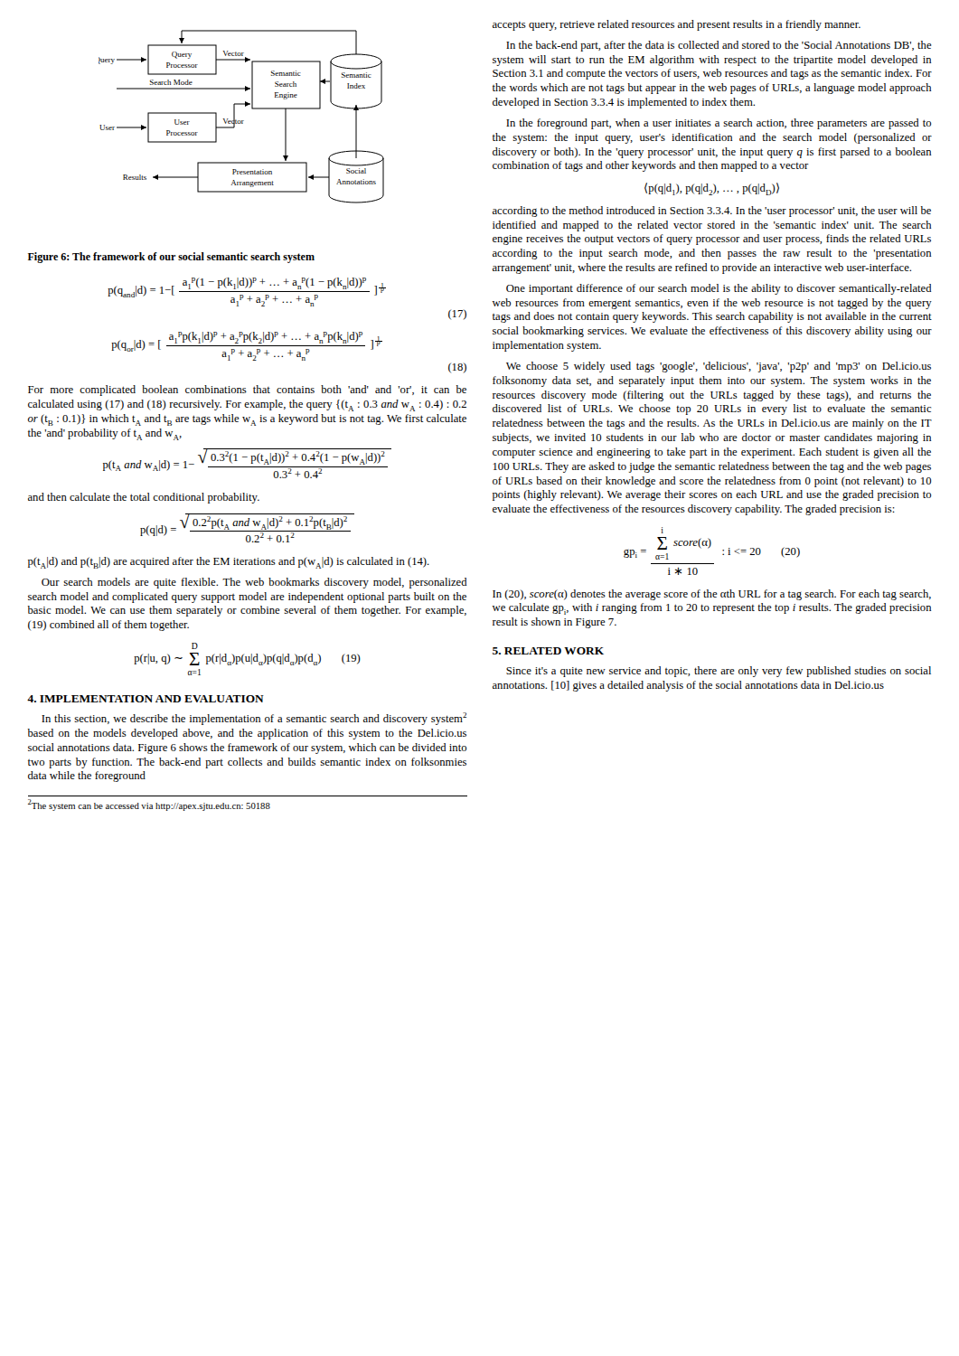Query Processor User Processor Semantic Search Engine Semantic Index Social Annotations Presentation Arrangement Query Vector Search Mode User Vector Results
Figure 6: The framework of our social semantic search system
p(qand|d) = 1−[ a1p(1 − p(k1|d))p + … + anp(1 − p(kn|d))p a1p + a2p + … + anp ]1 p
(17)
p(qor|d) = [ a1pp(k1|d)p + a2pp(k2|d)p + … + anpp(kn|d)p a1p + a2p + … + anp ]1 p
(18)
For more complicated boolean combinations that contains both 'and' and 'or', it can be calculated using (17) and (18) recursively. For example, the query {(tA : 0.3 and wA : 0.4) : 0.2 or (tB : 0.1)} in which tA and tB are tags while wA is a keyword but is not tag. We first calculate the 'and' probability of tA and wA,
p(tA and wA|d) = 1− 0.32(1 − p(tA|d))2 + 0.42(1 − p(wA|d))2 0.32 + 0.42
and then calculate the total conditional probability.
p(q|d) = 0.22p(tA and wA|d)2 + 0.12p(tB|d)2 0.22 + 0.12
p(tA|d) and p(tB|d) are acquired after the EM iterations and p(wA|d) is calculated in (14).
Our search models are quite flexible. The web bookmarks discovery model, personalized search model and complicated query support model are independent optional parts built on the basic model. We can use them separately or combine several of them together. For example, (19) combined all of them together.
p(r|u, q) ∼ D Σ α=1 p(r|dα)p(u|dα)p(q|dα)p(dα) (19)
4. IMPLEMENTATION AND EVALUATION
In this section, we describe the implementation of a semantic search and discovery system2 based on the models developed above, and the application of this system to the Del.icio.us social annotations data. Figure 6 shows the framework of our system, which can be divided into two parts by function. The back-end part collects and builds semantic index on folksonmies data while the foreground
2The system can be accessed via http://apex.sjtu.edu.cn: 50188
accepts query, retrieve related resources and present results in a friendly manner.
In the back-end part, after the data is collected and stored to the 'Social Annotations DB', the system will start to run the EM algorithm with respect to the tripartite model developed in Section 3.1 and compute the vectors of users, web resources and tags as the semantic index. For the words which are not tags but appear in the web pages of URLs, a language model approach developed in Section 3.3.4 is implemented to index them.
In the foreground part, when a user initiates a search action, three parameters are passed to the system: the input query, user's identification and the search model (personalized or discovery or both). In the 'query processor' unit, the input query q is first parsed to a boolean combination of tags and other keywords and then mapped to a vector
⟨p(q|d1), p(q|d2), … , p(q|dD)⟩
according to the method introduced in Section 3.3.4. In the 'user processor' unit, the user will be identified and mapped to the related vector stored in the 'semantic index' unit. The search engine receives the output vectors of query processor and user process, finds the related URLs according to the input search mode, and then passes the raw result to the 'presentation arrangement' unit, where the results are refined to provide an interactive web user-interface.
One important difference of our search model is the ability to discover semantically-related web resources from emergent semantics, even if the web resource is not tagged by the query tags and does not contain query keywords. This search capability is not available in the current social bookmarking services. We evaluate the effectiveness of this discovery ability using our implementation system.
We choose 5 widely used tags 'google', 'delicious', 'java', 'p2p' and 'mp3' on Del.icio.us folksonomy data set, and separately input them into our system. The system works in the resources discovery mode (filtering out the URLs tagged by these tags), and returns the discovered list of URLs. We choose top 20 URLs in every list to evaluate the semantic relatedness between the tags and the results. As the URLs in Del.icio.us are mainly on the IT subjects, we invited 10 students in our lab who are doctor or master candidates majoring in computer science and engineering to take part in the experiment. Each student is given all the 100 URLs. They are asked to judge the semantic relatedness between the tag and the web pages of URLs based on their knowledge and score the relatedness from 0 point (not relevant) to 10 points (highly relevant). We average their scores on each URL and use the graded precision to evaluate the effectiveness of the resources discovery capability. The graded precision is:
gpi = iΣα=1 score(α) i ∗ 10 : i <= 20 (20)
In (20), score(α) denotes the average score of the αth URL for a tag search. For each tag search, we calculate gpi, with i ranging from 1 to 20 to represent the top i results. The graded precision result is shown in Figure 7.
5. RELATED WORK
Since it's a quite new service and topic, there are only very few published studies on social annotations. [10] gives a detailed analysis of the social annotations data in Del.icio.us